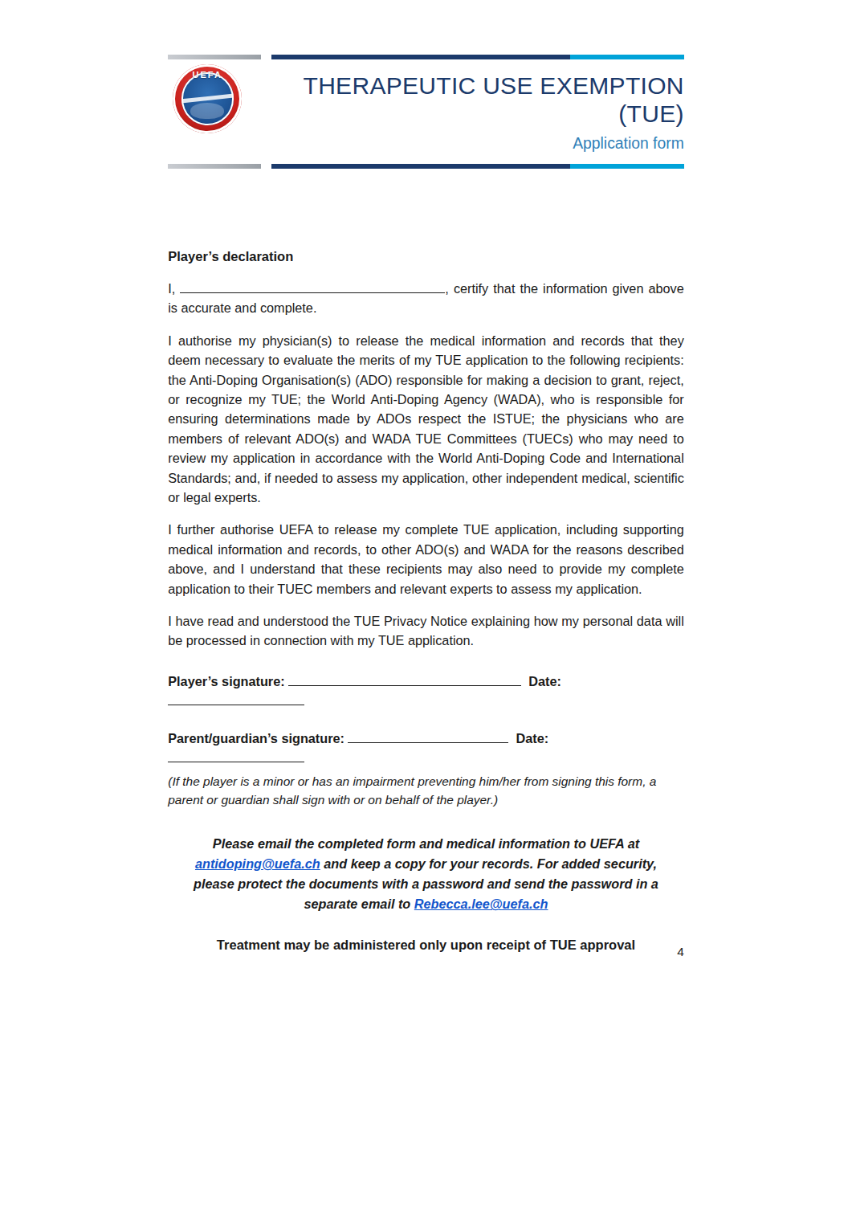UEFA
THERAPEUTIC USE EXEMPTION (TUE)
Application form
Player’s declaration
I, , certify that the information given above is accurate and complete.
I authorise my physician(s) to release the medical information and records that they deem necessary to evaluate the merits of my TUE application to the following recipients: the Anti-Doping Organisation(s) (ADO) responsible for making a decision to grant, reject, or recognize my TUE; the World Anti-Doping Agency (WADA), who is responsible for ensuring determinations made by ADOs respect the ISTUE; the physicians who are members of relevant ADO(s) and WADA TUE Committees (TUECs) who may need to review my application in accordance with the World Anti-Doping Code and International Standards; and, if needed to assess my application, other independent medical, scientific or legal experts.
I further authorise UEFA to release my complete TUE application, including supporting medical information and records, to other ADO(s) and WADA for the reasons described above, and I understand that these recipients may also need to provide my complete application to their TUEC members and relevant experts to assess my application.
I have read and understood the TUE Privacy Notice explaining how my personal data will be processed in connection with my TUE application.
Player’s signature: Date:
Parent/guardian’s signature: Date:
(If the player is a minor or has an impairment preventing him/her from signing this form, a parent or guardian shall sign with or on behalf of the player.)
Please email the completed form and medical information to UEFA at antidoping@uefa.ch and keep a copy for your records. For added security, please protect the documents with a password and send the password in a separate email to Rebecca.lee@uefa.ch
Treatment may be administered only upon receipt of TUE approval
4